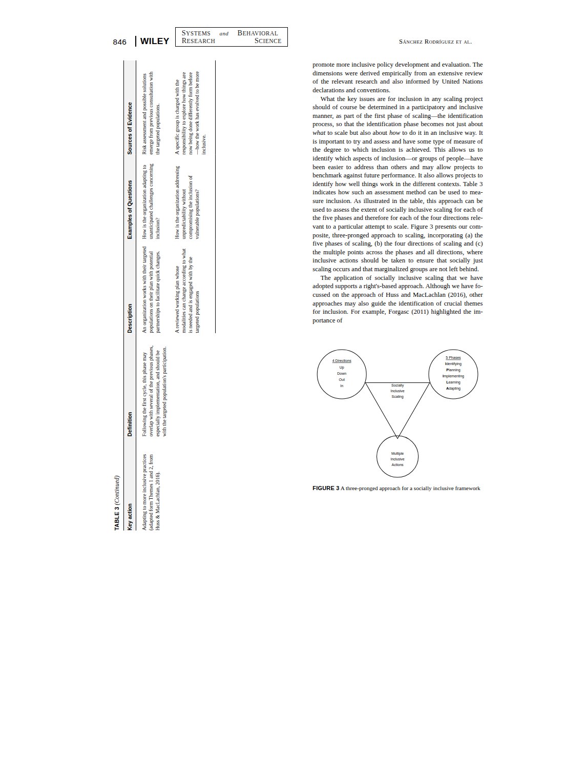846
WILEY
SYSTEMS and BEHAVIORAL
RESEARCH SCIENCE
Sánchez Rodríguez et al.
TABLE 3 (Continued)
| Key action | Definition | Description | Examples of Questions | Sources of Evidence |
| --- | --- | --- | --- | --- |
| Adapting to more inclusive practices (adapted form Themes 1 and 2, from Huss & MacLachlan, 2016). | Following the first cycle, this phase may overlap with several of the previous phases, especially implementation, and should be with the targeted population's participation. | An organization works with their targeted populations on their plan with potential partnerships to facilitate quick changes. | How is the organization adapting to unanticipated challenges concerning inclusion? | Risk assessment and possible solutions emerge from previous consultation with the targeted populations. |
| A reviewed working plan whose modalities can change according to what is needed and is engaged with by the targeted populations | How is the organization addressing unpredictability without compromising the inclusion of vulnerable populations? | A specific group is charged with the responsibility to explore how things are now being done differently form before—how the work has evolved to be more inclusive. |
promote more inclusive policy development and evaluation. The dimensions were derived empirically from an extensive review of the relevant research and also informed by United Nations declarations and conventions.
What the key issues are for inclusion in any scaling project should of course be determined in a participatory and inclusive manner, as part of the first phase of scaling—the identification process, so that the identification phase becomes not just about what to scale but also about how to do it in an inclusive way. It is important to try and assess and have some type of measure of the degree to which inclusion is achieved. This allows us to identify which aspects of inclusion—or groups of people—have been easier to address than others and may allow projects to benchmark against future performance. It also allows projects to identify how well things work in the different contexts. Table 3 indicates how such an assessment method can be used to measure inclusion. As illustrated in the table, this approach can be used to assess the extent of socially inclusive scaling for each of the five phases and therefore for each of the four directions relevant to a particular attempt to scale. Figure 3 presents our composite, three-pronged approach to scaling, incorporating (a) the five phases of scaling, (b) the four directions of scaling and (c) the multiple points across the phases and all directions, where inclusive actions should be taken to ensure that socially just scaling occurs and that marginalized groups are not left behind.
The application of socially inclusive scaling that we have adopted supports a right's-based approach. Although we have focussed on the approach of Huss and MacLachlan (2016), other approaches may also guide the identification of crucial themes for inclusion. For example, Forgasc (2011) highlighted the importance of
4 Directions Up Down Out In 5 Phases Identifying Planning Implementing Learning Adapting Socially Inclusive Scaling Multiple Inclusive Actions
FIGURE 3 A three-pronged approach for a socially inclusive framework